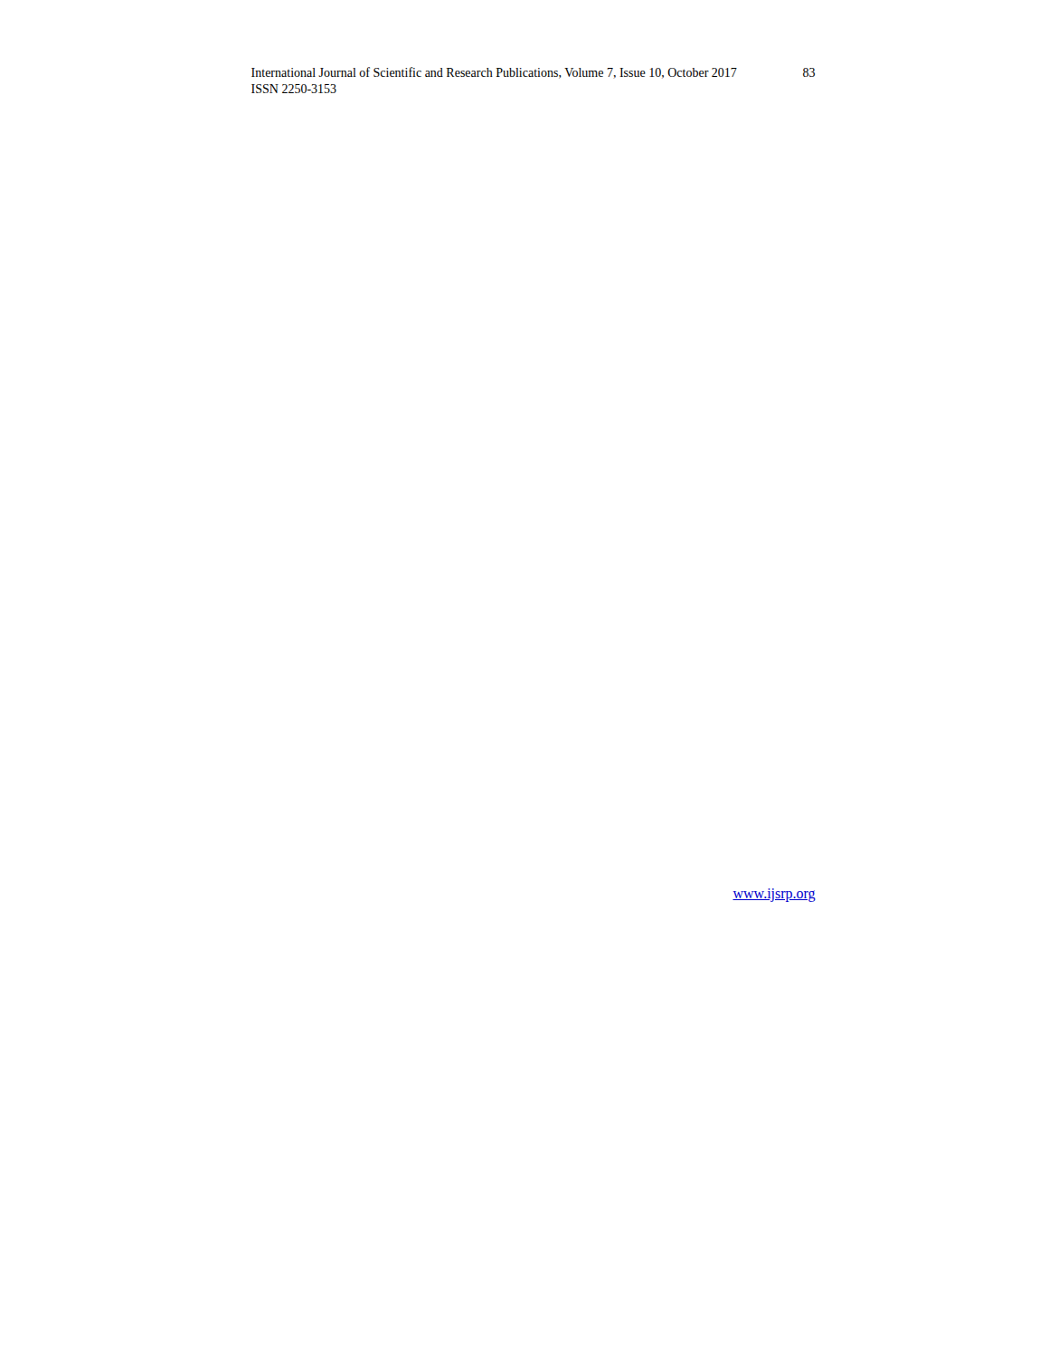International Journal of Scientific and Research Publications, Volume 7, Issue 10, October 2017 ISSN 2250-3153
83
www.ijsrp.org